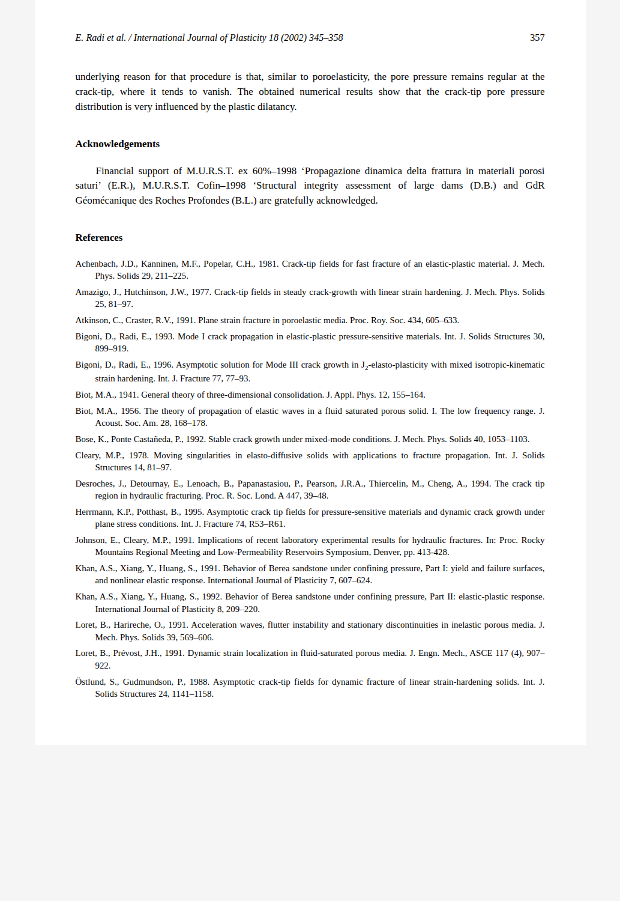E. Radi et al. / International Journal of Plasticity 18 (2002) 345–358 357
underlying reason for that procedure is that, similar to poroelasticity, the pore pressure remains regular at the crack-tip, where it tends to vanish. The obtained numerical results show that the crack-tip pore pressure distribution is very influenced by the plastic dilatancy.
Acknowledgements
Financial support of M.U.R.S.T. ex 60%–1998 ‘Propagazione dinamica delta frattura in materiali porosi saturi’ (E.R.), M.U.R.S.T. Cofin–1998 ‘Structural integrity assessment of large dams (D.B.) and GdR Géomécanique des Roches Profondes (B.L.) are gratefully acknowledged.
References
Achenbach, J.D., Kanninen, M.F., Popelar, C.H., 1981. Crack-tip fields for fast fracture of an elastic-plastic material. J. Mech. Phys. Solids 29, 211–225.
Amazigo, J., Hutchinson, J.W., 1977. Crack-tip fields in steady crack-growth with linear strain hardening. J. Mech. Phys. Solids 25, 81–97.
Atkinson, C., Craster, R.V., 1991. Plane strain fracture in poroelastic media. Proc. Roy. Soc. 434, 605–633.
Bigoni, D., Radi, E., 1993. Mode I crack propagation in elastic-plastic pressure-sensitive materials. Int. J. Solids Structures 30, 899–919.
Bigoni, D., Radi, E., 1996. Asymptotic solution for Mode III crack growth in J2-elasto-plasticity with mixed isotropic-kinematic strain hardening. Int. J. Fracture 77, 77–93.
Biot, M.A., 1941. General theory of three-dimensional consolidation. J. Appl. Phys. 12, 155–164.
Biot, M.A., 1956. The theory of propagation of elastic waves in a fluid saturated porous solid. I. The low frequency range. J. Acoust. Soc. Am. 28, 168–178.
Bose, K., Ponte Castañeda, P., 1992. Stable crack growth under mixed-mode conditions. J. Mech. Phys. Solids 40, 1053–1103.
Cleary, M.P., 1978. Moving singularities in elasto-diffusive solids with applications to fracture propagation. Int. J. Solids Structures 14, 81–97.
Desroches, J., Detournay, E., Lenoach, B., Papanastasiou, P., Pearson, J.R.A., Thiercelin, M., Cheng, A., 1994. The crack tip region in hydraulic fracturing. Proc. R. Soc. Lond. A 447, 39–48.
Herrmann, K.P., Potthast, B., 1995. Asymptotic crack tip fields for pressure-sensitive materials and dynamic crack growth under plane stress conditions. Int. J. Fracture 74, R53–R61.
Johnson, E., Cleary, M.P., 1991. Implications of recent laboratory experimental results for hydraulic fractures. In: Proc. Rocky Mountains Regional Meeting and Low-Permeability Reservoirs Symposium, Denver, pp. 413-428.
Khan, A.S., Xiang, Y., Huang, S., 1991. Behavior of Berea sandstone under confining pressure, Part I: yield and failure surfaces, and nonlinear elastic response. International Journal of Plasticity 7, 607–624.
Khan, A.S., Xiang, Y., Huang, S., 1992. Behavior of Berea sandstone under confining pressure, Part II: elastic-plastic response. International Journal of Plasticity 8, 209–220.
Loret, B., Harireche, O., 1991. Acceleration waves, flutter instability and stationary discontinuities in inelastic porous media. J. Mech. Phys. Solids 39, 569–606.
Loret, B., Prévost, J.H., 1991. Dynamic strain localization in fluid-saturated porous media. J. Engn. Mech., ASCE 117 (4), 907–922.
Östlund, S., Gudmundson, P., 1988. Asymptotic crack-tip fields for dynamic fracture of linear strain-hardening solids. Int. J. Solids Structures 24, 1141–1158.